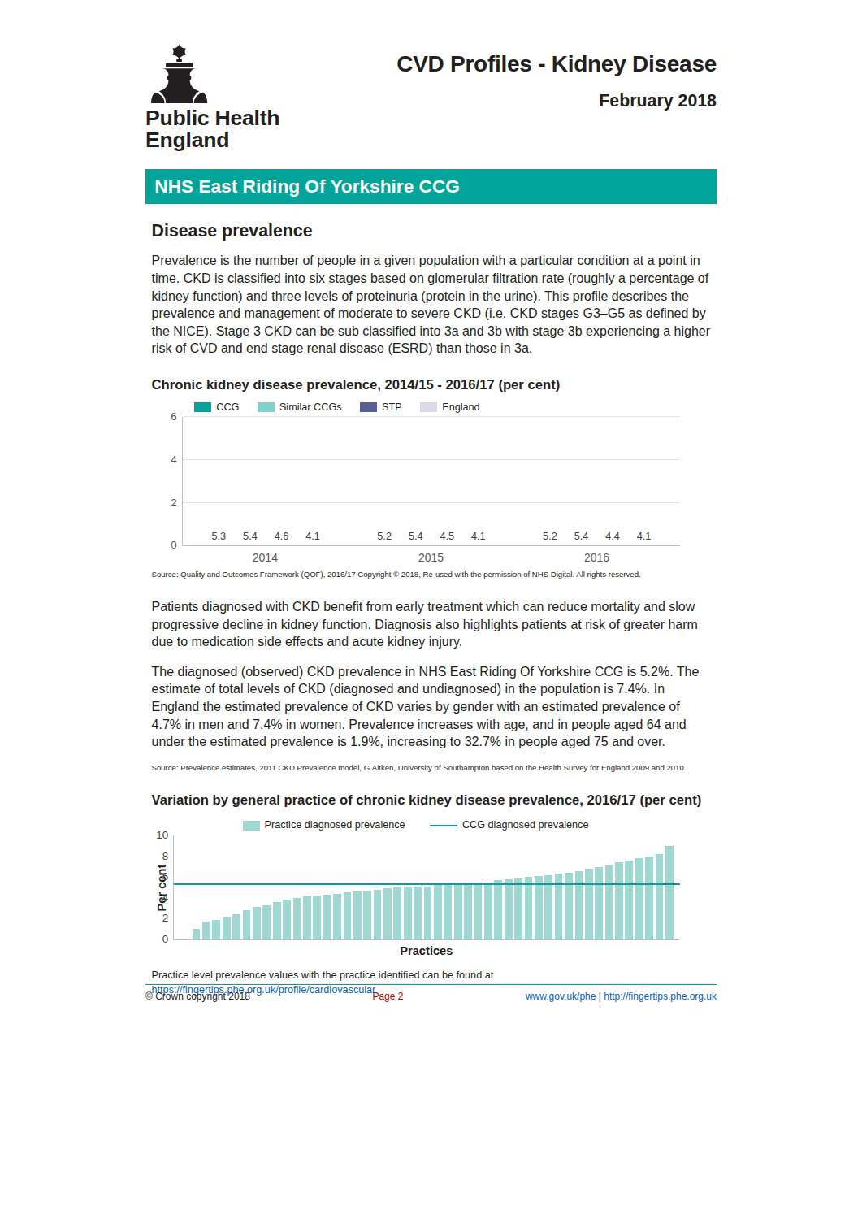Public Health
England
CVD Profiles - Kidney Disease
February 2018
NHS East Riding Of Yorkshire CCG
Disease prevalence
Prevalence is the number of people in a given population with a particular condition at a point in time. CKD is classified into six stages based on glomerular filtration rate (roughly a percentage of kidney function) and three levels of proteinuria (protein in the urine). This profile describes the prevalence and management of moderate to severe CKD (i.e. CKD stages G3–G5 as defined by the NICE). Stage 3 CKD can be sub classified into 3a and 3b with stage 3b experiencing a higher risk of CVD and end stage renal disease (ESRD) than those in 3a.
Chronic kidney disease prevalence, 2014/15 - 2016/17 (per cent)
CCG
Similar CCGs
STP
England
6 4 2 0
5.3
5.4
4.6
4.1
5.2
5.4
4.5
4.1
5.2
5.4
4.4
4.1
2014 2015 2016
Source: Quality and Outcomes Framework (QOF), 2016/17 Copyright © 2018, Re-used with the permission of NHS Digital. All rights reserved.
Patients diagnosed with CKD benefit from early treatment which can reduce mortality and slow progressive decline in kidney function. Diagnosis also highlights patients at risk of greater harm due to medication side effects and acute kidney injury.
The diagnosed (observed) CKD prevalence in NHS East Riding Of Yorkshire CCG is 5.2%. The estimate of total levels of CKD (diagnosed and undiagnosed) in the population is 7.4%. In England the estimated prevalence of CKD varies by gender with an estimated prevalence of 4.7% in men and 7.4% in women. Prevalence increases with age, and in people aged 64 and under the estimated prevalence is 1.9%, increasing to 32.7% in people aged 75 and over.
Source: Prevalence estimates, 2011 CKD Prevalence model, G.Aitken, University of Southampton based on the Health Survey for England 2009 and 2010
Variation by general practice of chronic kidney disease prevalence, 2016/17 (per cent)
Practice diagnosed prevalence
CCG diagnosed prevalence
Per cent
10 8 6 4 2 0
Practices
Practice level prevalence values with the practice identified can be found at https://fingertips.phe.org.uk/profile/cardiovascular
© Crown copyright 2018
Page 2
www.gov.uk/phe | http://fingertips.phe.org.uk